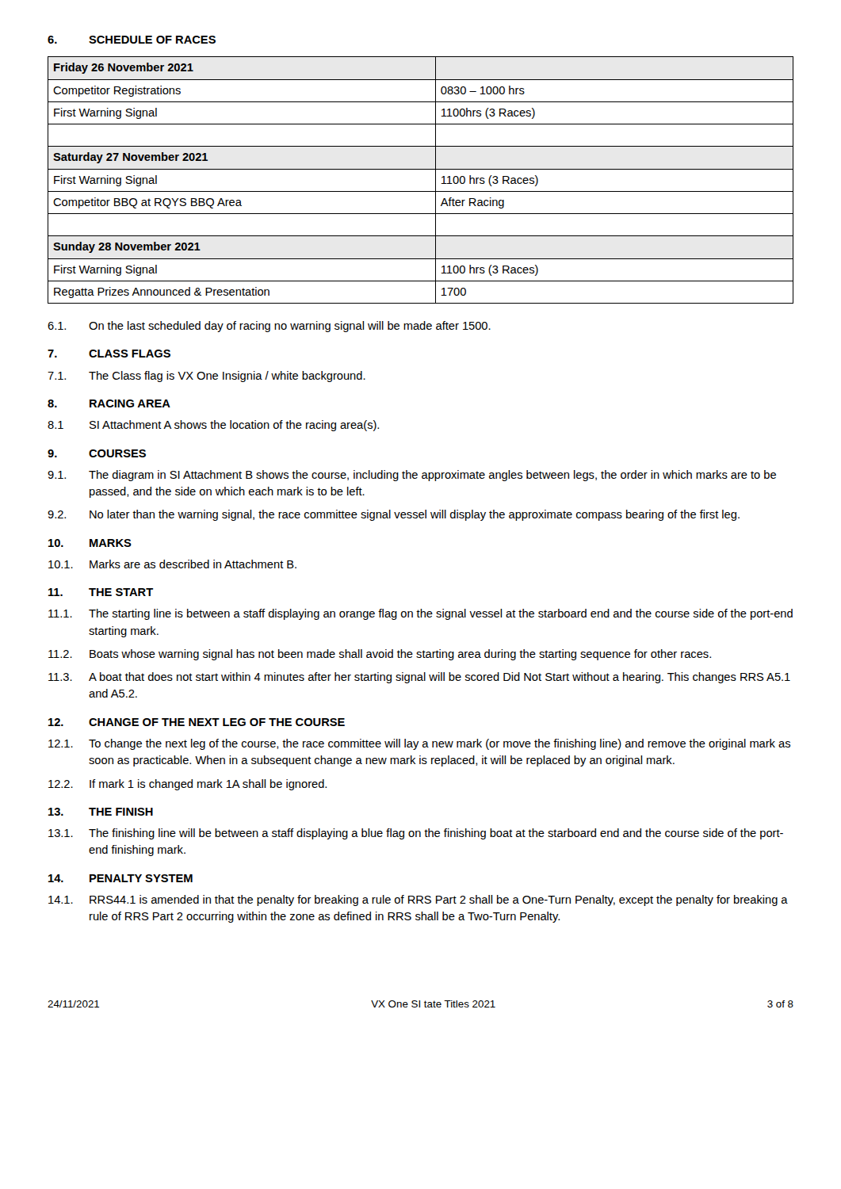6. SCHEDULE OF RACES
| Friday 26 November 2021 | |
| Competitor Registrations | 0830 – 1000 hrs |
| First Warning Signal | 1100hrs (3 Races) |
| Saturday 27 November 2021 | |
| First Warning Signal | 1100 hrs (3 Races) |
| Competitor BBQ at RQYS BBQ Area | After Racing |
| Sunday 28 November 2021 | |
| First Warning Signal | 1100 hrs (3 Races) |
| Regatta Prizes Announced & Presentation | 1700 |
6.1. On the last scheduled day of racing no warning signal will be made after 1500.
7. CLASS FLAGS
7.1. The Class flag is VX One Insignia / white background.
8. RACING AREA
8.1 SI Attachment A shows the location of the racing area(s).
9. COURSES
9.1. The diagram in SI Attachment B shows the course, including the approximate angles between legs, the order in which marks are to be passed, and the side on which each mark is to be left.
9.2. No later than the warning signal, the race committee signal vessel will display the approximate compass bearing of the first leg.
10. MARKS
10.1. Marks are as described in Attachment B.
11. THE START
11.1. The starting line is between a staff displaying an orange flag on the signal vessel at the starboard end and the course side of the port-end starting mark.
11.2. Boats whose warning signal has not been made shall avoid the starting area during the starting sequence for other races.
11.3. A boat that does not start within 4 minutes after her starting signal will be scored Did Not Start without a hearing. This changes RRS A5.1 and A5.2.
12. CHANGE OF THE NEXT LEG OF THE COURSE
12.1. To change the next leg of the course, the race committee will lay a new mark (or move the finishing line) and remove the original mark as soon as practicable. When in a subsequent change a new mark is replaced, it will be replaced by an original mark.
12.2. If mark 1 is changed mark 1A shall be ignored.
13. THE FINISH
13.1. The finishing line will be between a staff displaying a blue flag on the finishing boat at the starboard end and the course side of the port-end finishing mark.
14. PENALTY SYSTEM
14.1. RRS44.1 is amended in that the penalty for breaking a rule of RRS Part 2 shall be a One-Turn Penalty, except the penalty for breaking a rule of RRS Part 2 occurring within the zone as defined in RRS shall be a Two-Turn Penalty.
24/11/2021
VX One SI tate Titles 2021
3 of 8